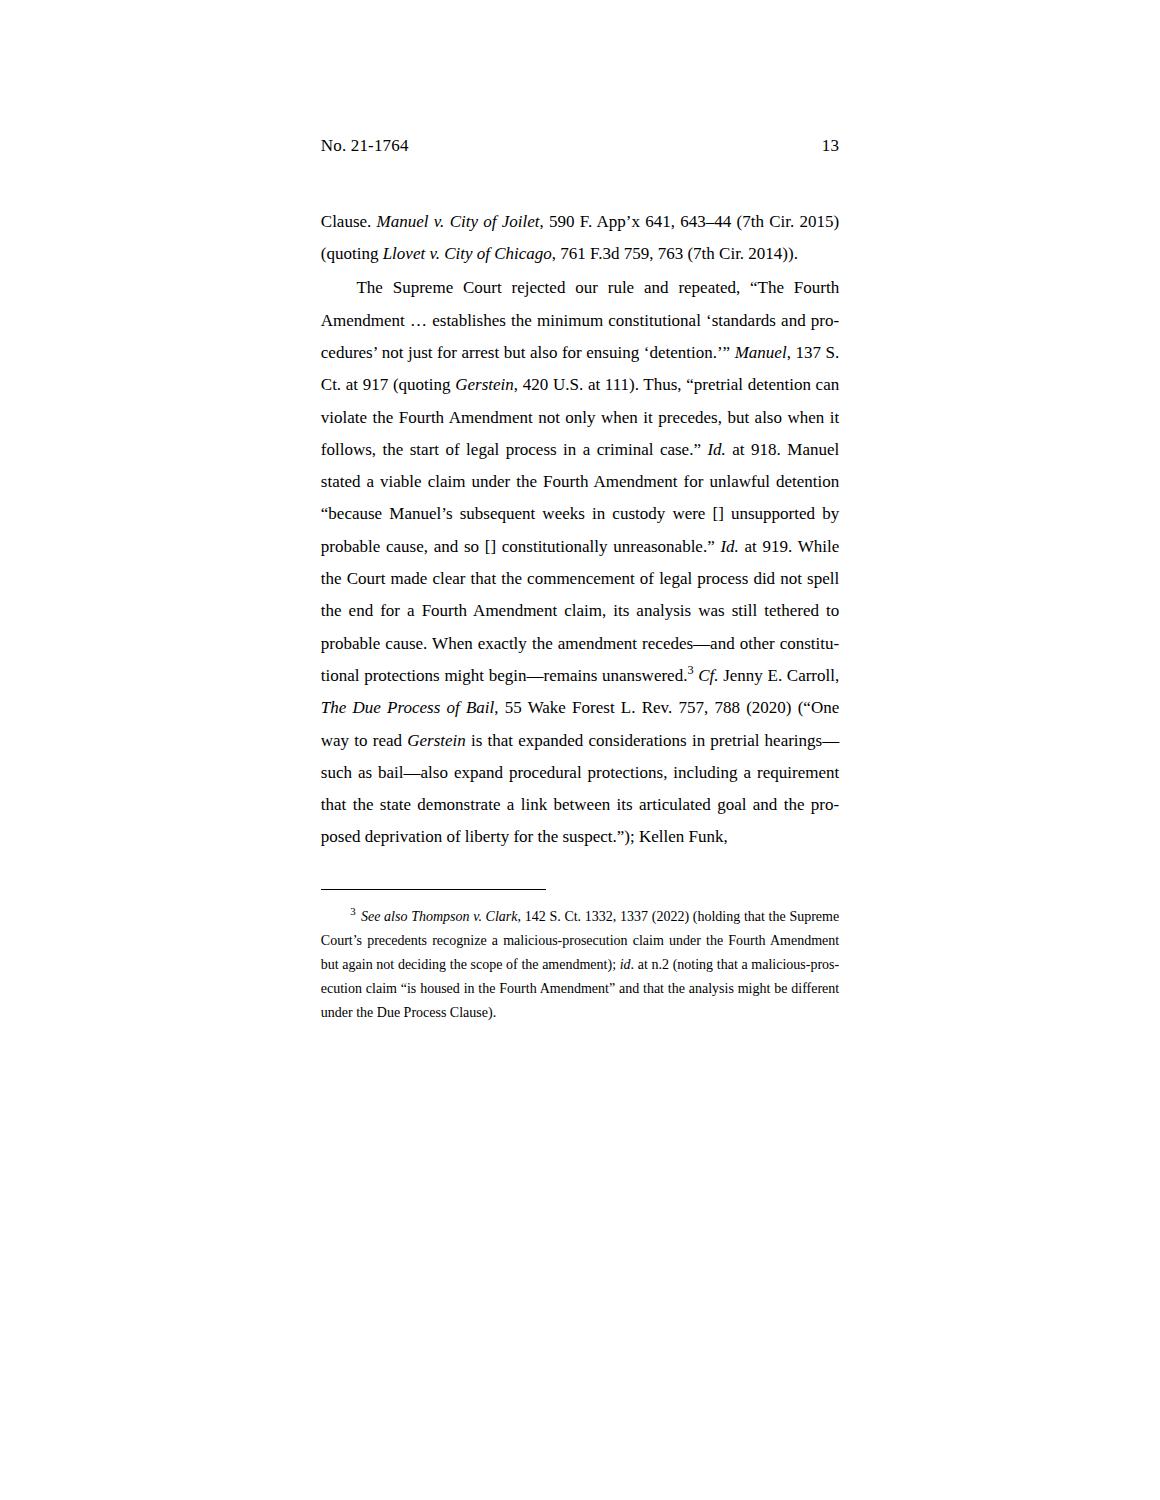No. 21-1764 13
Clause. Manuel v. City of Joilet, 590 F. App’x 641, 643–44 (7th Cir. 2015) (quoting Llovet v. City of Chicago, 761 F.3d 759, 763 (7th Cir. 2014)).
The Supreme Court rejected our rule and repeated, “The Fourth Amendment … establishes the minimum constitutional ‘standards and procedures’ not just for arrest but also for ensuing ‘detention.’” Manuel, 137 S. Ct. at 917 (quoting Gerstein, 420 U.S. at 111). Thus, “pretrial detention can violate the Fourth Amendment not only when it precedes, but also when it follows, the start of legal process in a criminal case.” Id. at 918. Manuel stated a viable claim under the Fourth Amendment for unlawful detention “because Manuel’s subsequent weeks in custody were [] unsupported by probable cause, and so [] constitutionally unreasonable.” Id. at 919. While the Court made clear that the commencement of legal process did not spell the end for a Fourth Amendment claim, its analysis was still tethered to probable cause. When exactly the amendment recedes—and other constitutional protections might begin—remains unanswered.3 Cf. Jenny E. Carroll, The Due Process of Bail, 55 Wake Forest L. Rev. 757, 788 (2020) (“One way to read Gerstein is that expanded considerations in pretrial hearings—such as bail—also expand procedural protections, including a requirement that the state demonstrate a link between its articulated goal and the proposed deprivation of liberty for the suspect.”); Kellen Funk,
3 See also Thompson v. Clark, 142 S. Ct. 1332, 1337 (2022) (holding that the Supreme Court’s precedents recognize a malicious-prosecution claim under the Fourth Amendment but again not deciding the scope of the amendment); id. at n.2 (noting that a malicious-prosecution claim “is housed in the Fourth Amendment” and that the analysis might be different under the Due Process Clause).